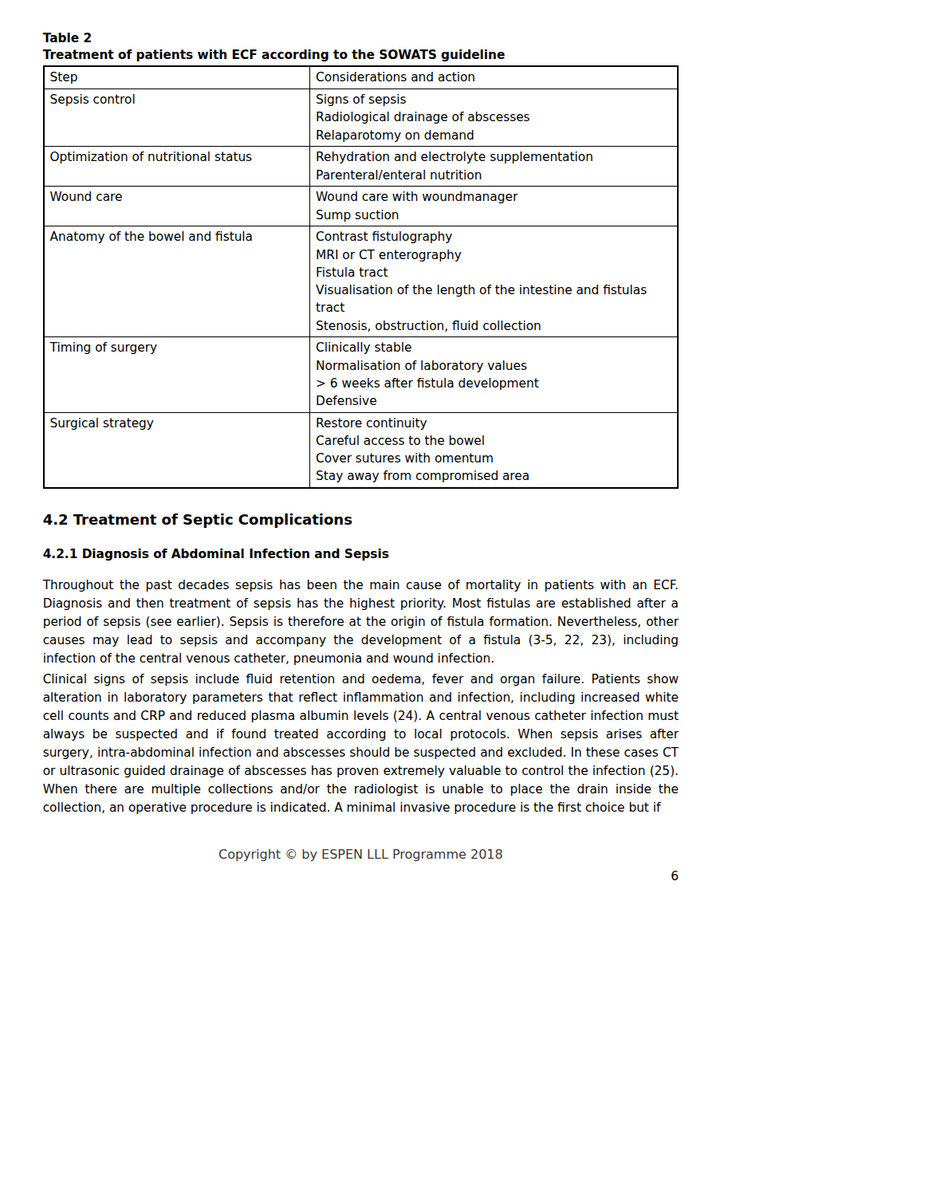Table 2
Treatment of patients with ECF according to the SOWATS guideline
| Step | Considerations and action |
| Sepsis control | Signs of sepsis Radiological drainage of abscesses Relaparotomy on demand |
| Optimization of nutritional status | Rehydration and electrolyte supplementation Parenteral/enteral nutrition |
| Wound care | Wound care with woundmanager Sump suction |
| Anatomy of the bowel and fistula | Contrast fistulography MRI or CT enterography Fistula tract Visualisation of the length of the intestine and fistulas tract Stenosis, obstruction, fluid collection |
| Timing of surgery | Clinically stable Normalisation of laboratory values > 6 weeks after fistula development Defensive |
| Surgical strategy | Restore continuity Careful access to the bowel Cover sutures with omentum Stay away from compromised area |
4.2 Treatment of Septic Complications
4.2.1 Diagnosis of Abdominal Infection and Sepsis
Throughout the past decades sepsis has been the main cause of mortality in patients with an ECF. Diagnosis and then treatment of sepsis has the highest priority. Most fistulas are established after a period of sepsis (see earlier). Sepsis is therefore at the origin of fistula formation. Nevertheless, other causes may lead to sepsis and accompany the development of a fistula (3-5, 22, 23), including infection of the central venous catheter, pneumonia and wound infection.
Clinical signs of sepsis include fluid retention and oedema, fever and organ failure. Patients show alteration in laboratory parameters that reflect inflammation and infection, including increased white cell counts and CRP and reduced plasma albumin levels (24). A central venous catheter infection must always be suspected and if found treated according to local protocols. When sepsis arises after surgery, intra-abdominal infection and abscesses should be suspected and excluded. In these cases CT or ultrasonic guided drainage of abscesses has proven extremely valuable to control the infection (25). When there are multiple collections and/or the radiologist is unable to place the drain inside the collection, an operative procedure is indicated. A minimal invasive procedure is the first choice but if
Copyright © by ESPEN LLL Programme 2018
6